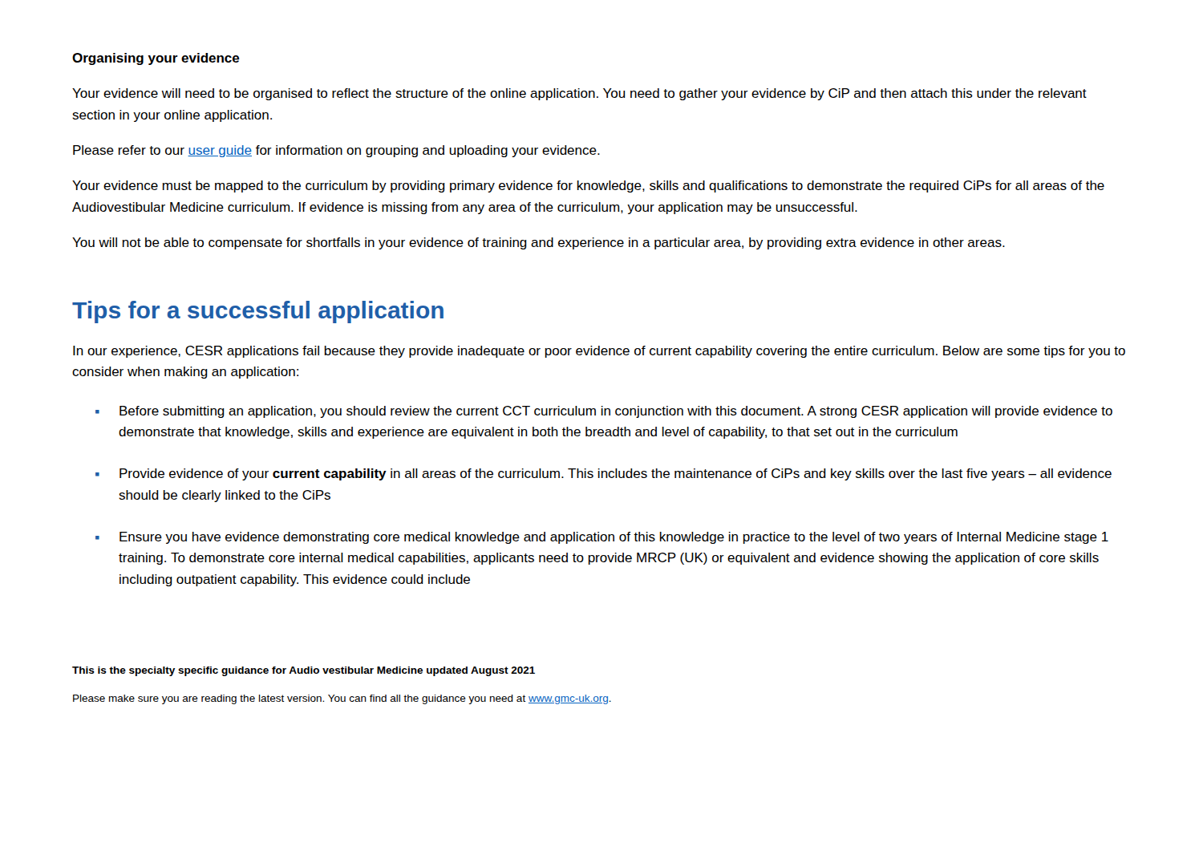Organising your evidence
Your evidence will need to be organised to reflect the structure of the online application. You need to gather your evidence by CiP and then attach this under the relevant section in your online application.
Please refer to our user guide for information on grouping and uploading your evidence.
Your evidence must be mapped to the curriculum by providing primary evidence for knowledge, skills and qualifications to demonstrate the required CiPs for all areas of the Audiovestibular Medicine curriculum. If evidence is missing from any area of the curriculum, your application may be unsuccessful.
You will not be able to compensate for shortfalls in your evidence of training and experience in a particular area, by providing extra evidence in other areas.
Tips for a successful application
In our experience, CESR applications fail because they provide inadequate or poor evidence of current capability covering the entire curriculum. Below are some tips for you to consider when making an application:
Before submitting an application, you should review the current CCT curriculum in conjunction with this document. A strong CESR application will provide evidence to demonstrate that knowledge, skills and experience are equivalent in both the breadth and level of capability, to that set out in the curriculum
Provide evidence of your current capability in all areas of the curriculum. This includes the maintenance of CiPs and key skills over the last five years – all evidence should be clearly linked to the CiPs
Ensure you have evidence demonstrating core medical knowledge and application of this knowledge in practice to the level of two years of Internal Medicine stage 1 training. To demonstrate core internal medical capabilities, applicants need to provide MRCP (UK) or equivalent and evidence showing the application of core skills including outpatient capability. This evidence could include
This is the specialty specific guidance for Audio vestibular Medicine updated August 2021
Please make sure you are reading the latest version. You can find all the guidance you need at www.gmc-uk.org.